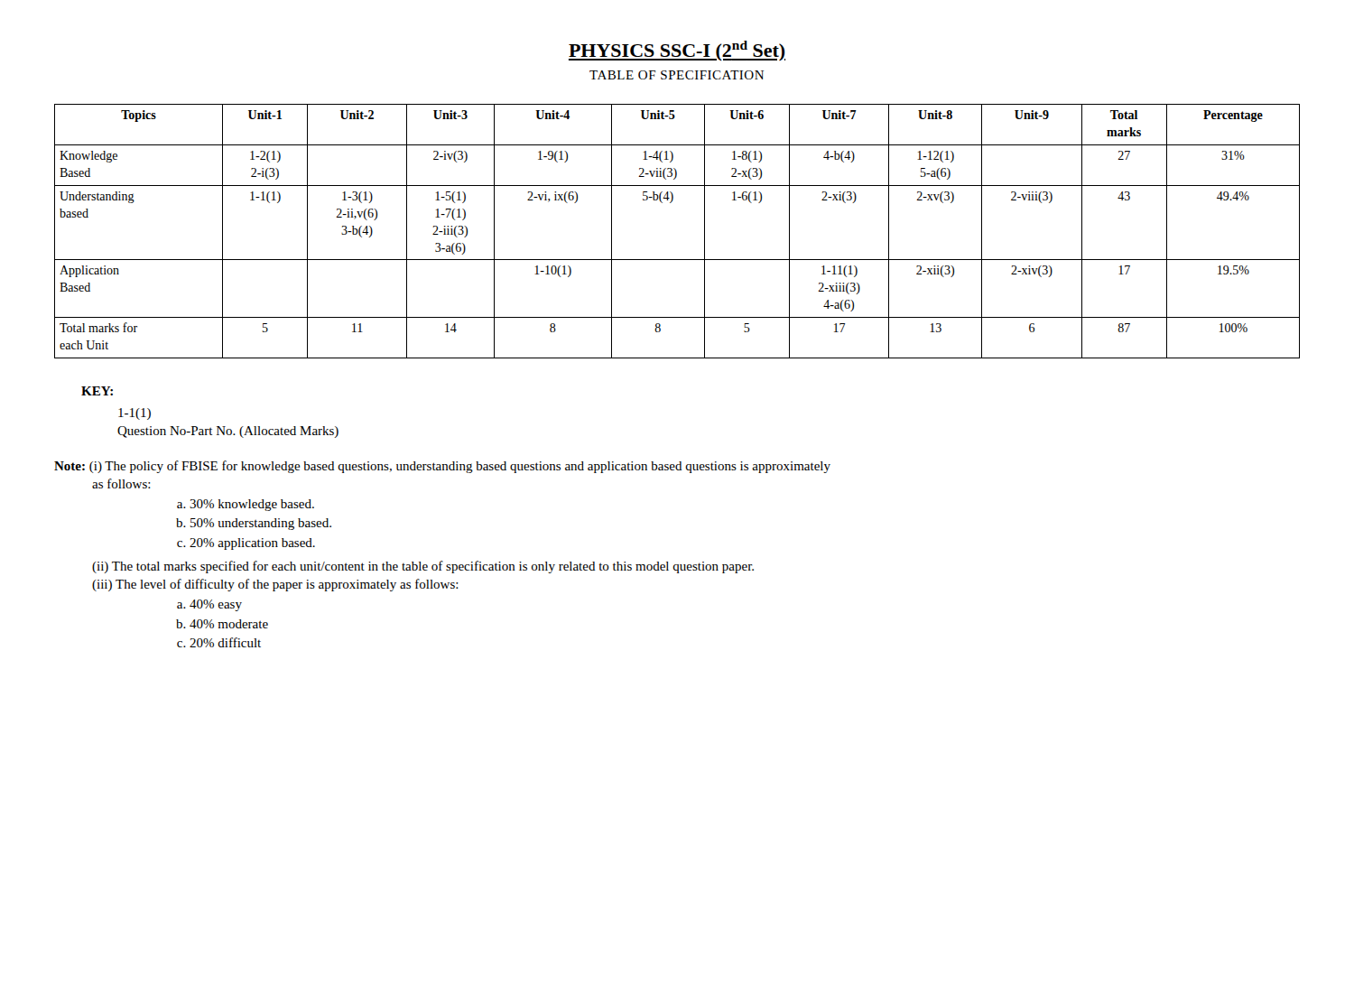PHYSICS SSC-I (2nd Set)
TABLE OF SPECIFICATION
| Topics | Unit-1 | Unit-2 | Unit-3 | Unit-4 | Unit-5 | Unit-6 | Unit-7 | Unit-8 | Unit-9 | Total marks | Percentage |
| --- | --- | --- | --- | --- | --- | --- | --- | --- | --- | --- | --- |
| Knowledge Based | 1-2(1) 2-i(3) | | 2-iv(3) | 1-9(1) | 1-4(1) 2-vii(3) | 1-8(1) 2-x(3) | 4-b(4) | 1-12(1) 5-a(6) | | 27 | 31% |
| Understanding based | 1-1(1) | 1-3(1) 2-ii,v(6) 3-b(4) | 1-5(1) 1-7(1) 2-iii(3) 3-a(6) | 2-vi, ix(6) | 5-b(4) | 1-6(1) | 2-xi(3) | 2-xv(3) | 2-viii(3) | 43 | 49.4% |
| Application Based | | | | 1-10(1) | | | 1-11(1) 2-xiii(3) 4-a(6) | 2-xii(3) | 2-xiv(3) | 17 | 19.5% |
| Total marks for each Unit | 5 | 11 | 14 | 8 | 8 | 5 | 17 | 13 | 6 | 87 | 100% |
KEY:
1-1(1)
Question No-Part No. (Allocated Marks)
Note: (i) The policy of FBISE for knowledge based questions, understanding based questions and application based questions is approximately
as follows:
30% knowledge based.
50% understanding based.
20% application based.
(ii) The total marks specified for each unit/content in the table of specification is only related to this model question paper.
(iii) The level of difficulty of the paper is approximately as follows:
40% easy
40% moderate
20% difficult